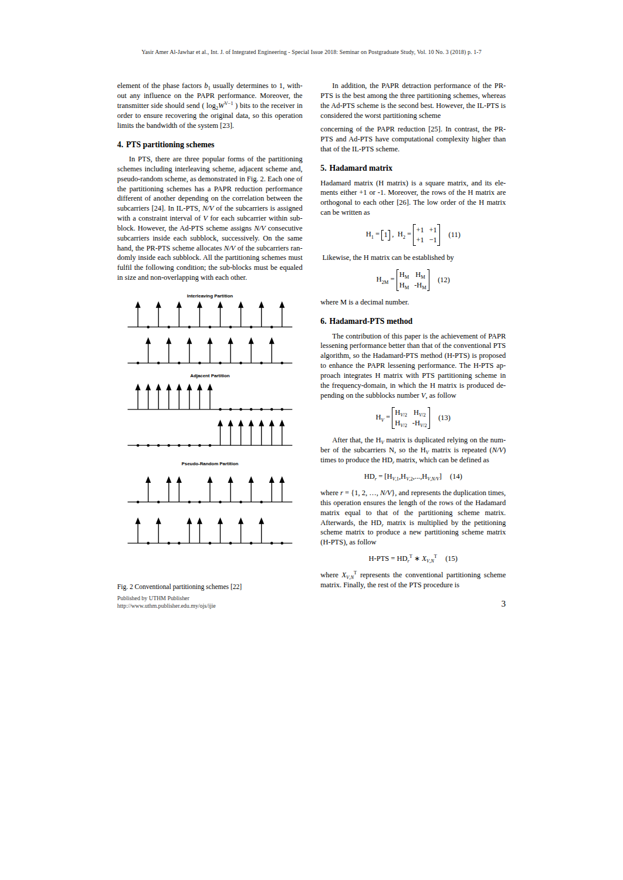Yasir Amer Al-Jawhar et al., Int. J. of Integrated Engineering - Special Issue 2018: Seminar on Postgraduate Study, Vol. 10 No. 3 (2018) p. 1-7
element of the phase factors b1 usually determines to 1, without any influence on the PAPR performance. Moreover, the transmitter side should send ( log2WV−1 ) bits to the receiver in order to ensure recovering the original data, so this operation limits the bandwidth of the system [23].
4. PTS partitioning schemes
In PTS, there are three popular forms of the partitioning schemes including interleaving scheme, adjacent scheme and, pseudo-random scheme, as demonstrated in Fig. 2. Each one of the partitioning schemes has a PAPR reduction performance different of another depending on the correlation between the subcarriers [24]. In IL-PTS, N/V of the subcarriers is assigned with a constraint interval of V for each subcarrier within subblock. However, the Ad-PTS scheme assigns N/V consecutive subcarriers inside each subblock, successively. On the same hand, the PR-PTS scheme allocates N/V of the subcarriers randomly inside each subblock. All the partitioning schemes must fulfil the following condition; the sub-blocks must be equaled in size and non-overlapping with each other.
Interleaving Partition Adjacent Partition Pseudo-Random Partition
Fig. 2 Conventional partitioning schemes [22]
In addition, the PAPR detraction performance of the PR-PTS is the best among the three partitioning schemes, whereas the Ad-PTS scheme is the second best. However, the IL-PTS is considered the worst partitioning scheme
concerning of the PAPR reduction [25]. In contrast, the PR-PTS and Ad-PTS have computational complexity higher than that of the IL-PTS scheme.
5. Hadamard matrix
Hadamard matrix (H matrix) is a square matrix, and its elements either +1 or -1. Moreover, the rows of the H matrix are orthogonal to each other [26]. The low order of the H matrix can be written as
H1 = 1 , H2 = +1+1 +1−1
(11)
Likewise, the H matrix can be established by
H2M = HM HM HM-HM
(12)
where M is a decimal number.
6. Hadamard-PTS method
The contribution of this paper is the achievement of PAPR lessening performance better than that of the conventional PTS algorithm, so the Hadamard-PTS method (H-PTS) is proposed to enhance the PAPR lessening performance. The H-PTS approach integrates H matrix with PTS partitioning scheme in the frequency-domain, in which the H matrix is produced depending on the subblocks number V, as follow
HV = HV/2 HV/2 HV/2-HV/2
(13)
After that, the HV matrix is duplicated relying on the number of the subcarriers N, so the HV matrix is repeated (N/V) times to produce the HDr matrix, which can be defined as
HDr = [HV,1,HV,2,...,HV,N/V]
(14)
where r = {1, 2, …, N/V}, and represents the duplication times, this operation ensures the length of the rows of the Hadamard matrix equal to that of the partitioning scheme matrix. Afterwards, the HDr matrix is multiplied by the petitioning scheme matrix to produce a new partitioning scheme matrix (H-PTS), as follow
H-PTS = HDrT ∗ XV,NT
(15)
where XV,NT represents the conventional partitioning scheme matrix. Finally, the rest of the PTS procedure is
Published by UTHM Publisher
http://www.uthm.publisher.edu.my/ojs/ijie
3